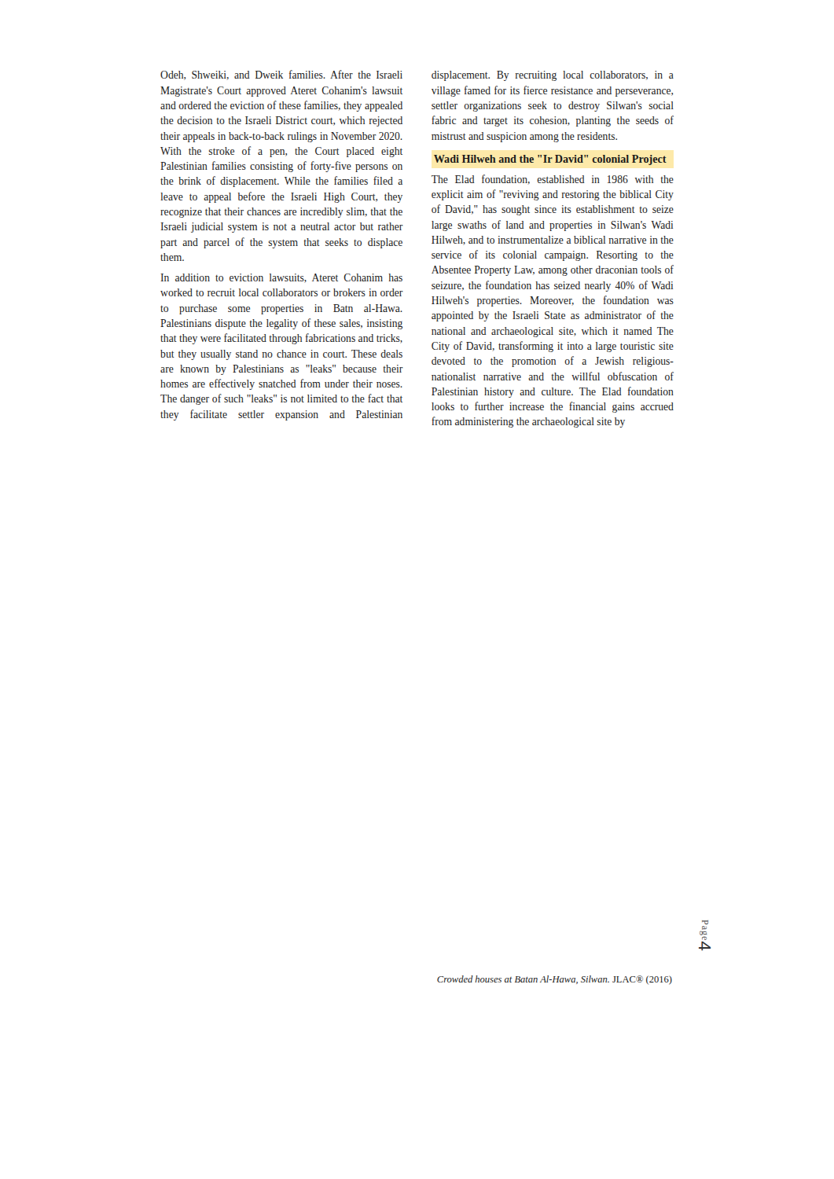Odeh, Shweiki, and Dweik families. After the Israeli Magistrate's Court approved Ateret Cohanim's lawsuit and ordered the eviction of these families, they appealed the decision to the Israeli District court, which rejected their appeals in back-to-back rulings in November 2020. With the stroke of a pen, the Court placed eight Palestinian families consisting of forty-five persons on the brink of displacement. While the families filed a leave to appeal before the Israeli High Court, they recognize that their chances are incredibly slim, that the Israeli judicial system is not a neutral actor but rather part and parcel of the system that seeks to displace them.
In addition to eviction lawsuits, Ateret Cohanim has worked to recruit local collaborators or brokers in order to purchase some properties in Batn al-Hawa. Palestinians dispute the legality of these sales, insisting that they were facilitated through fabrications and tricks, but they usually stand no chance in court. These deals are known by Palestinians as "leaks" because their homes are effectively snatched from under their noses. The danger of such "leaks" is not limited to the fact that they facilitate settler expansion and Palestinian displacement. By recruiting local collaborators, in a village famed for its fierce resistance and perseverance, settler organizations seek to destroy Silwan's social fabric and target its cohesion, planting the seeds of mistrust and suspicion among the residents.
Wadi Hilweh and the "Ir David" colonial Project
The Elad foundation, established in 1986 with the explicit aim of "reviving and restoring the biblical City of David," has sought since its establishment to seize large swaths of land and properties in Silwan's Wadi Hilweh, and to instrumentalize a biblical narrative in the service of its colonial campaign. Resorting to the Absentee Property Law, among other draconian tools of seizure, the foundation has seized nearly 40% of Wadi Hilweh's properties. Moreover, the foundation was appointed by the Israeli State as administrator of the national and archaeological site, which it named The City of David, transforming it into a large touristic site devoted to the promotion of a Jewish religious-nationalist narrative and the willful obfuscation of Palestinian history and culture. The Elad foundation looks to further increase the financial gains accrued from administering the archaeological site by
Crowded houses at Batan Al-Hawa, Silwan. JLAC® (2016)
Page4